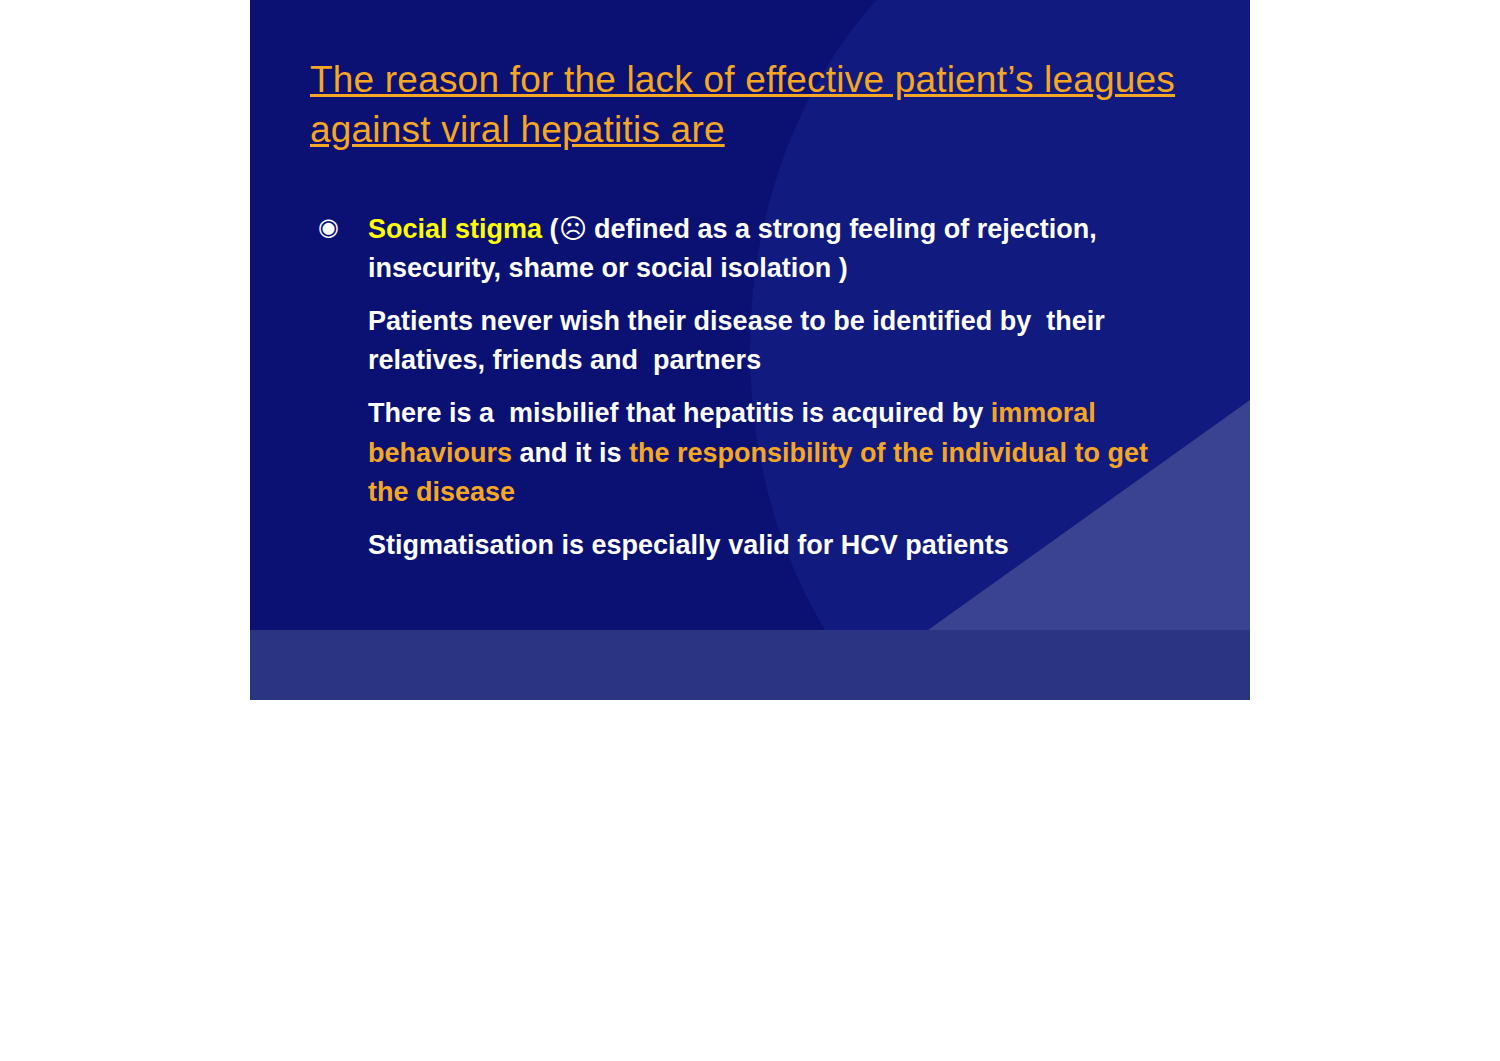The reason for the lack of effective patient’s leagues against viral hepatitis are
Social stigma (☹ defined as a strong feeling of rejection, insecurity, shame or social isolation )
Patients never wish their disease to be identified by their relatives, friends and partners
There is a misbilief that hepatitis is acquired by immoral behaviours and it is the responsibility of the individual to get the disease
Stigmatisation is especially valid for HCV patients